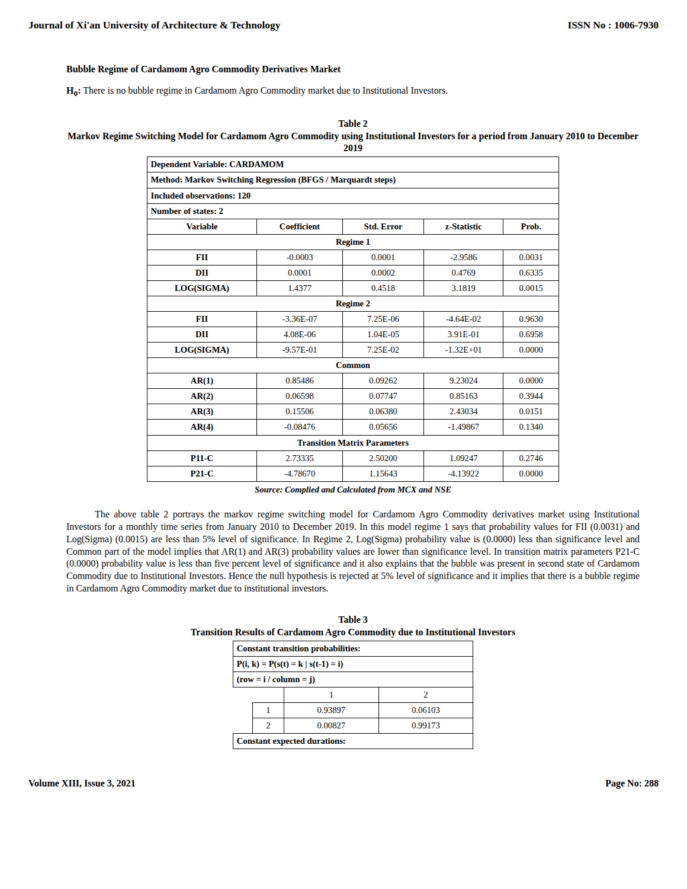Journal of Xi'an University of Architecture & Technology
ISSN No : 1006-7930
Bubble Regime of Cardamom Agro Commodity Derivatives Market
H0: There is no bubble regime in Cardamom Agro Commodity market due to Institutional Investors.
Table 2
Markov Regime Switching Model for Cardamom Agro Commodity using Institutional Investors for a period from January 2010 to December 2019
| Dependent Variable: CARDAMOM |
| Method: Markov Switching Regression (BFGS / Marquardt steps) |
| Included observations: 120 |
| Number of states: 2 |
| Variable | Coefficient | Std. Error | z-Statistic | Prob. |
| Regime 1 |
| FII | -0.0003 | 0.0001 | -2.9586 | 0.0031 |
| DII | 0.0001 | 0.0002 | 0.4769 | 0.6335 |
| LOG(SIGMA) | 1.4377 | 0.4518 | 3.1819 | 0.0015 |
| Regime 2 |
| FII | -3.36E-07 | 7.25E-06 | -4.64E-02 | 0.9630 |
| DII | 4.08E-06 | 1.04E-05 | 3.91E-01 | 0.6958 |
| LOG(SIGMA) | -9.57E-01 | 7.25E-02 | -1.32E+01 | 0.0000 |
| Common |
| AR(1) | 0.85486 | 0.09262 | 9.23024 | 0.0000 |
| AR(2) | 0.06598 | 0.07747 | 0.85163 | 0.3944 |
| AR(3) | 0.15506 | 0.06380 | 2.43034 | 0.0151 |
| AR(4) | -0.08476 | 0.05656 | -1.49867 | 0.1340 |
| Transition Matrix Parameters |
| P11-C | 2.73335 | 2.50200 | 1.09247 | 0.2746 |
| P21-C | -4.78670 | 1.15643 | -4.13922 | 0.0000 |
Source: Complied and Calculated from MCX and NSE
The above table 2 portrays the markov regime switching model for Cardamom Agro Commodity derivatives market using Institutional Investors for a monthly time series from January 2010 to December 2019. In this model regime 1 says that probability values for FII (0.0031) and Log(Sigma) (0.0015) are less than 5% level of significance. In Regime 2, Log(Sigma) probability value is (0.0000) less than significance level and Common part of the model implies that AR(1) and AR(3) probability values are lower than significance level. In transition matrix parameters P21-C (0.0000) probability value is less than five percent level of significance and it also explains that the bubble was present in second state of Cardamom Commodity due to Institutional Investors. Hence the null hypothesis is rejected at 5% level of significance and it implies that there is a bubble regime in Cardamom Agro Commodity market due to institutional investors.
Table 3
Transition Results of Cardamom Agro Commodity due to Institutional Investors
| Constant transition probabilities: |
| P(i, k) = P(s(t) = k / s(t-1) = i) |
| (row = i / column = j) |
| | | 1 | 2 |
| | 1 | 0.93897 | 0.06103 |
| | 2 | 0.00827 | 0.99173 |
| Constant expected durations: |
Volume XIII, Issue 3, 2021
Page No: 288